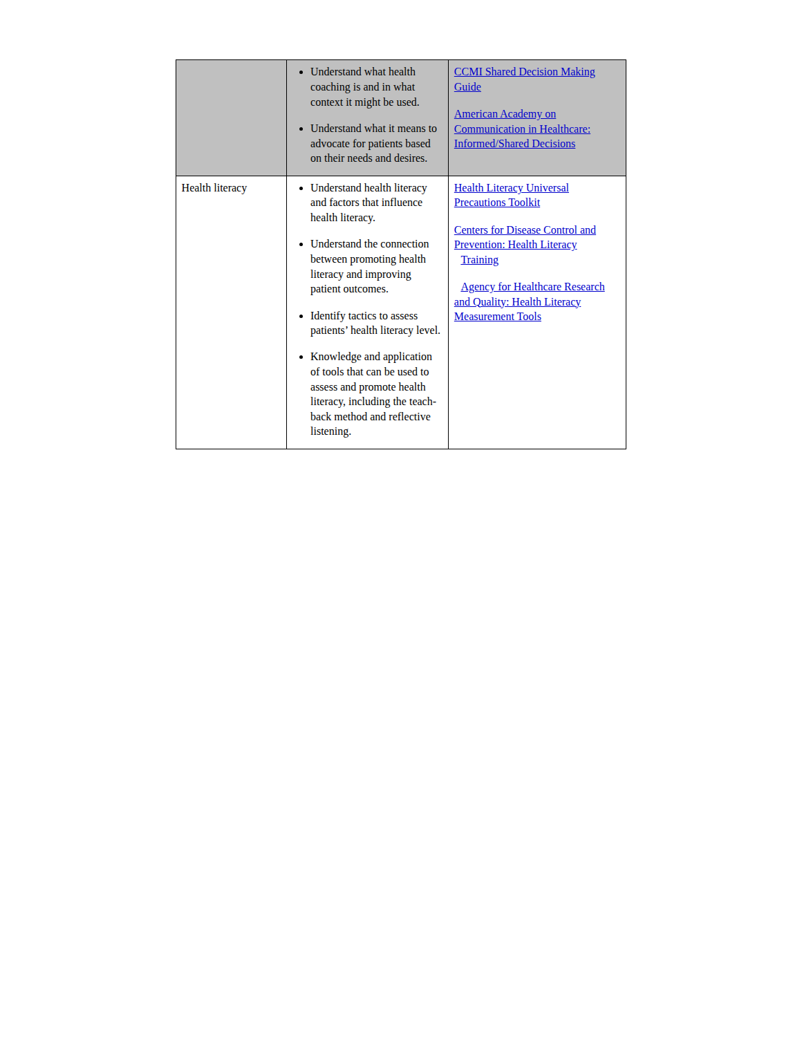| | Understand what health coaching is and in what context it might be used. Understand what it means to advocate for patients based on their needs and desires. | CCMI Shared Decision Making Guide American Academy on Communication in Healthcare: Informed/Shared Decisions |
| Health literacy | Understand health literacy and factors that influence health literacy. Understand the connection between promoting health literacy and improving patient outcomes. Identify tactics to assess patients’ health literacy level. Knowledge and application of tools that can be used to assess and promote health literacy, including the teach-back method and reflective listening. | Health Literacy Universal Precautions Toolkit Centers for Disease Control and Prevention: Health Literacy Training Agency for Healthcare Research and Quality: Health Literacy Measurement Tools |